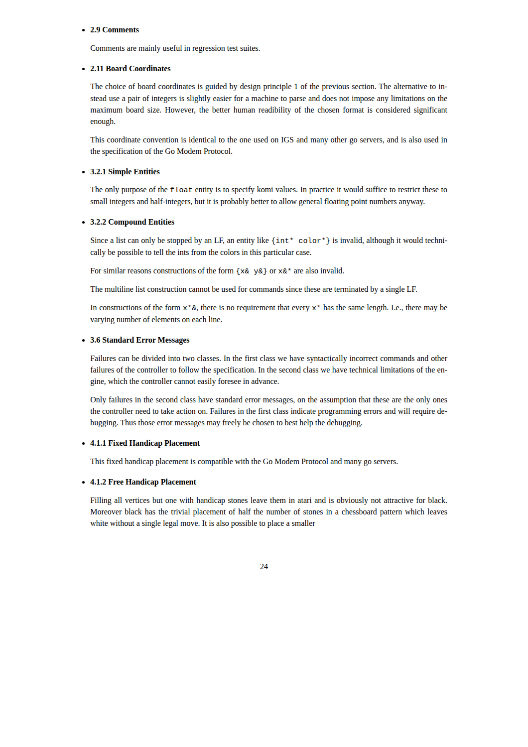2.9 Comments
Comments are mainly useful in regression test suites.
2.11 Board Coordinates
The choice of board coordinates is guided by design principle 1 of the previous section. The alternative to instead use a pair of integers is slightly easier for a machine to parse and does not impose any limitations on the maximum board size. However, the better human readibility of the chosen format is considered significant enough.
This coordinate convention is identical to the one used on IGS and many other go servers, and is also used in the specification of the Go Modem Protocol.
3.2.1 Simple Entities
The only purpose of the float entity is to specify komi values. In practice it would suffice to restrict these to small integers and half-integers, but it is probably better to allow general floating point numbers anyway.
3.2.2 Compound Entities
Since a list can only be stopped by an LF, an entity like {int* color*} is invalid, although it would technically be possible to tell the ints from the colors in this particular case.
For similar reasons constructions of the form {x& y&} or x&* are also invalid.
The multiline list construction cannot be used for commands since these are terminated by a single LF.
In constructions of the form x*&, there is no requirement that every x* has the same length. I.e., there may be varying number of elements on each line.
3.6 Standard Error Messages
Failures can be divided into two classes. In the first class we have syntactically incorrect commands and other failures of the controller to follow the specification. In the second class we have technical limitations of the engine, which the controller cannot easily foresee in advance.
Only failures in the second class have standard error messages, on the assumption that these are the only ones the controller need to take action on. Failures in the first class indicate programming errors and will require debugging. Thus those error messages may freely be chosen to best help the debugging.
4.1.1 Fixed Handicap Placement
This fixed handicap placement is compatible with the Go Modem Protocol and many go servers.
4.1.2 Free Handicap Placement
Filling all vertices but one with handicap stones leave them in atari and is obviously not attractive for black. Moreover black has the trivial placement of half the number of stones in a chessboard pattern which leaves white without a single legal move. It is also possible to place a smaller
24